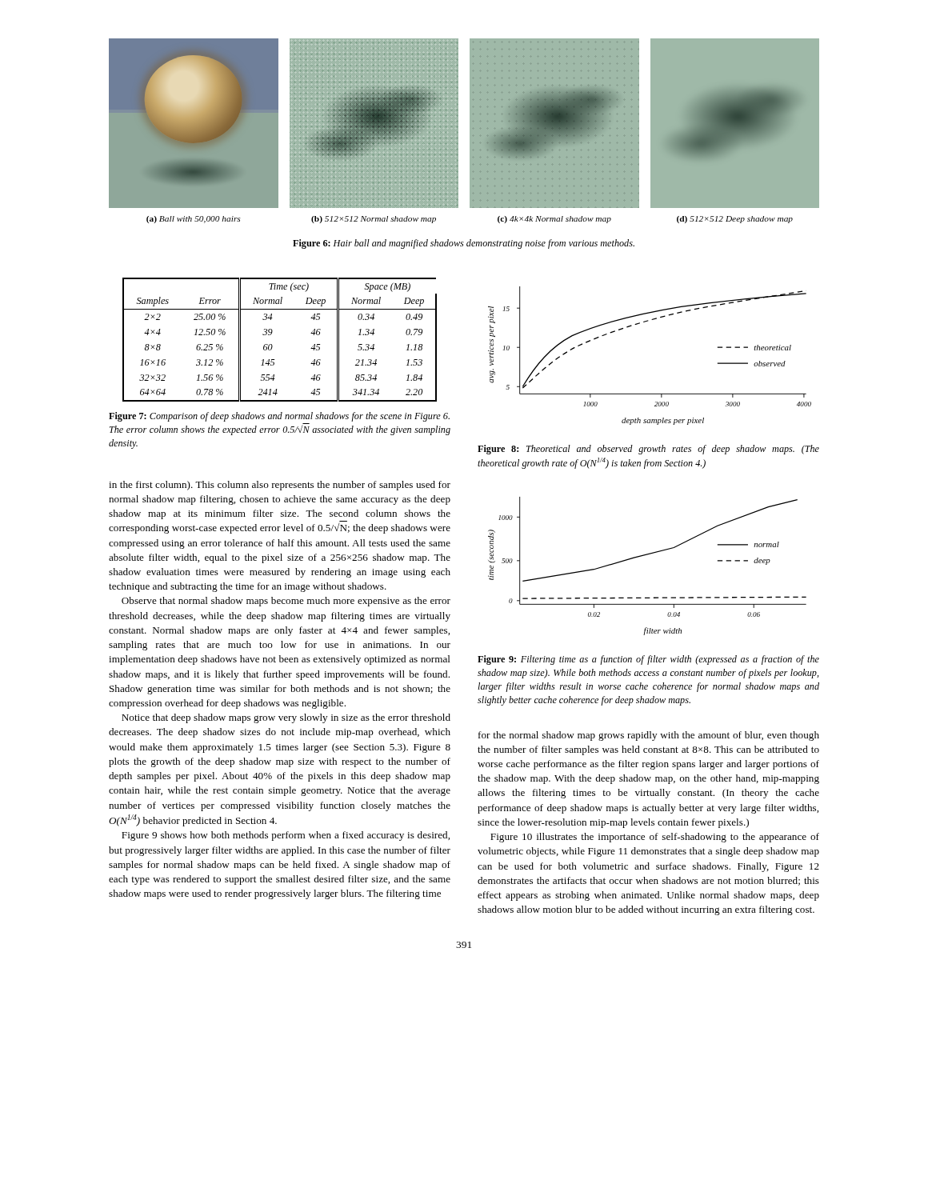(a) Ball with 50,000 hairs
(b) 512×512 Normal shadow map
(c) 4k×4k Normal shadow map
(d) 512×512 Deep shadow map
Figure 6: Hair ball and magnified shadows demonstrating noise from various methods.
| | | Time (sec) | Space (MB) |
| Samples | Error | Normal | Deep | Normal | Deep |
| 2×2 | 25.00 % | 34 | 45 | 0.34 | 0.49 |
| 4×4 | 12.50 % | 39 | 46 | 1.34 | 0.79 |
| 8×8 | 6.25 % | 60 | 45 | 5.34 | 1.18 |
| 16×16 | 3.12 % | 145 | 46 | 21.34 | 1.53 |
| 32×32 | 1.56 % | 554 | 46 | 85.34 | 1.84 |
| 64×64 | 0.78 % | 2414 | 45 | 341.34 | 2.20 |
Figure 7: Comparison of deep shadows and normal shadows for the scene in Figure 6. The error column shows the expected error 0.5/√N associated with the given sampling density.
in the first column). This column also represents the number of samples used for normal shadow map filtering, chosen to achieve the same accuracy as the deep shadow map at its minimum filter size. The second column shows the corresponding worst-case expected error level of 0.5/√N; the deep shadows were compressed using an error tolerance of half this amount. All tests used the same absolute filter width, equal to the pixel size of a 256×256 shadow map. The shadow evaluation times were measured by rendering an image using each technique and subtracting the time for an image without shadows.
Observe that normal shadow maps become much more expensive as the error threshold decreases, while the deep shadow map filtering times are virtually constant. Normal shadow maps are only faster at 4×4 and fewer samples, sampling rates that are much too low for use in animations. In our implementation deep shadows have not been as extensively optimized as normal shadow maps, and it is likely that further speed improvements will be found. Shadow generation time was similar for both methods and is not shown; the compression overhead for deep shadows was negligible.
Notice that deep shadow maps grow very slowly in size as the error threshold decreases. The deep shadow sizes do not include mip-map overhead, which would make them approximately 1.5 times larger (see Section 5.3). Figure 8 plots the growth of the deep shadow map size with respect to the number of depth samples per pixel. About 40% of the pixels in this deep shadow map contain hair, while the rest contain simple geometry. Notice that the average number of vertices per compressed visibility function closely matches the O(N1/4) behavior predicted in Section 4.
Figure 9 shows how both methods perform when a fixed accuracy is desired, but progressively larger filter widths are applied. In this case the number of filter samples for normal shadow maps can be held fixed. A single shadow map of each type was rendered to support the smallest desired filter size, and the same shadow maps were used to render progressively larger blurs. The filtering time
5 10 15 1000 2000 3000 4000 theoretical observed depth samples per pixel avg. vertices per pixel
Figure 8: Theoretical and observed growth rates of deep shadow maps. (The theoretical growth rate of O(N1/4) is taken from Section 4.)
0 500 1000 0.02 0.04 0.06 normal deep filter width time (seconds)
Figure 9: Filtering time as a function of filter width (expressed as a fraction of the shadow map size). While both methods access a constant number of pixels per lookup, larger filter widths result in worse cache coherence for normal shadow maps and slightly better cache coherence for deep shadow maps.
for the normal shadow map grows rapidly with the amount of blur, even though the number of filter samples was held constant at 8×8. This can be attributed to worse cache performance as the filter region spans larger and larger portions of the shadow map. With the deep shadow map, on the other hand, mip-mapping allows the filtering times to be virtually constant. (In theory the cache performance of deep shadow maps is actually better at very large filter widths, since the lower-resolution mip-map levels contain fewer pixels.)
Figure 10 illustrates the importance of self-shadowing to the appearance of volumetric objects, while Figure 11 demonstrates that a single deep shadow map can be used for both volumetric and surface shadows. Finally, Figure 12 demonstrates the artifacts that occur when shadows are not motion blurred; this effect appears as strobing when animated. Unlike normal shadow maps, deep shadows allow motion blur to be added without incurring an extra filtering cost.
391